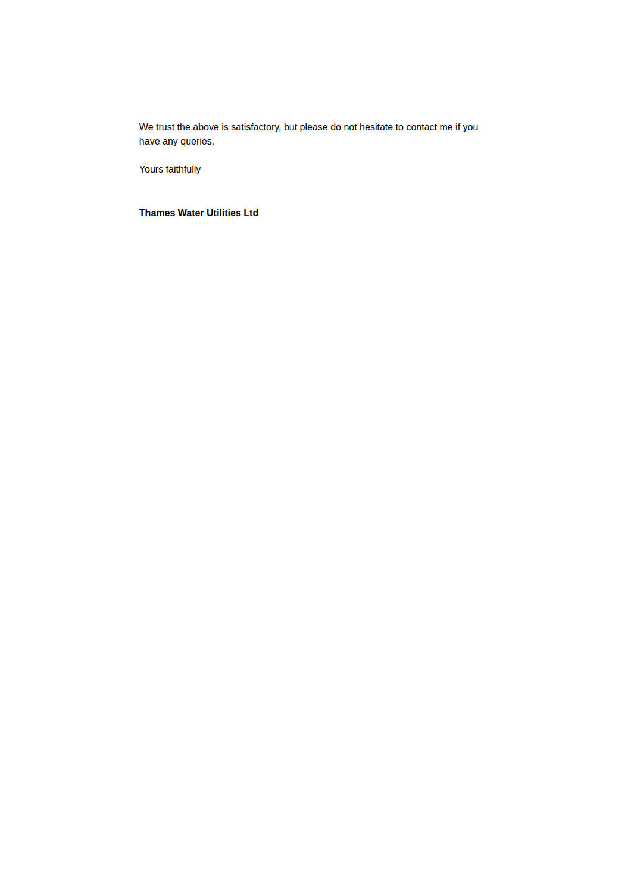We trust the above is satisfactory, but please do not hesitate to contact me if you have any queries.
Yours faithfully
Thames Water Utilities Ltd